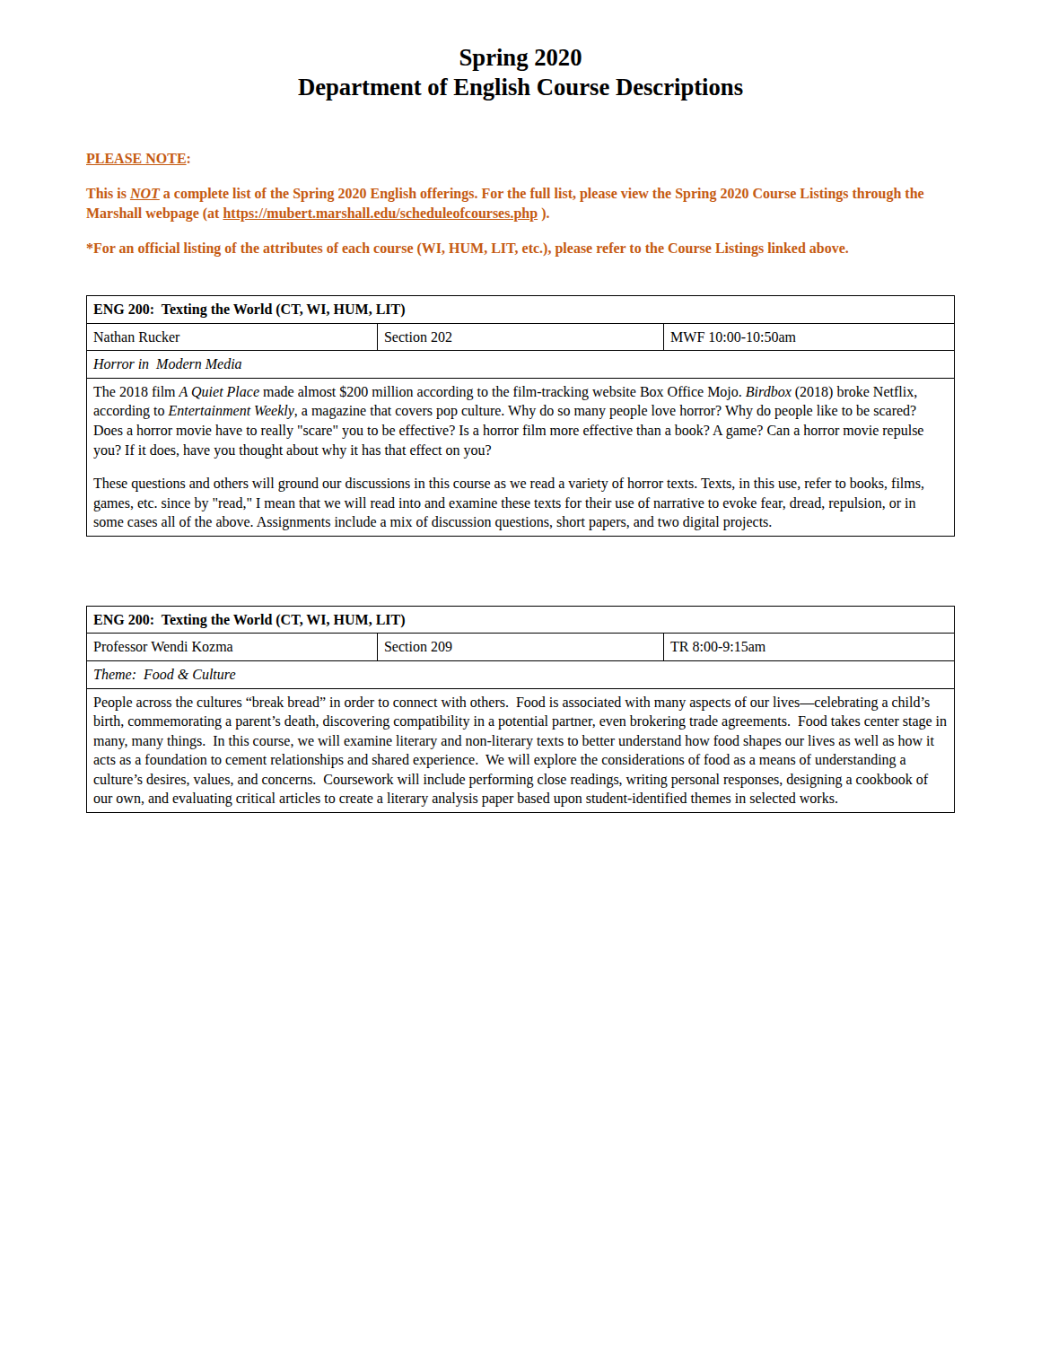Spring 2020Department of English Course Descriptions
PLEASE NOTE:
This is NOT a complete list of the Spring 2020 English offerings. For the full list, please view the Spring 2020 Course Listings through the Marshall webpage (at https://mubert.marshall.edu/scheduleofcourses.php ).
*For an official listing of the attributes of each course (WI, HUM, LIT, etc.), please refer to the Course Listings linked above.
| ENG 200: Texting the World (CT, WI, HUM, LIT) |
| Nathan Rucker | Section 202 | MWF 10:00-10:50am |
| Horror in Modern Media |
| The 2018 film A Quiet Place made almost $200 million according to the film-tracking website Box Office Mojo. Birdbox (2018) broke Netflix, according to Entertainment Weekly , a magazine that covers pop culture. Why do so many people love horror? Why do people like to be scared? Does a horror movie have to really "scare" you to be effective? Is a horror film more effective than a book? A game? Can a horror movie repulse you? If it does, have you thought about why it has that effect on you? These questions and others will ground our discussions in this course as we read a variety of horror texts. Texts, in this use, refer to books, films, games, etc. since by "read," I mean that we will read into and examine these texts for their use of narrative to evoke fear, dread, repulsion, or in some cases all of the above. Assignments include a mix of discussion questions, short papers, and two digital projects. |
| ENG 200: Texting the World (CT, WI, HUM, LIT) |
| Professor Wendi Kozma | Section 209 | TR 8:00-9:15am |
| Theme: Food & Culture |
| People across the cultures “break bread” in order to connect with others. Food is associated with many aspects of our lives—celebrating a child’s birth, commemorating a parent’s death, discovering compatibility in a potential partner, even brokering trade agreements. Food takes center stage in many, many things. In this course, we will examine literary and non-literary texts to better understand how food shapes our lives as well as how it acts as a foundation to cement relationships and shared experience. We will explore the considerations of food as a means of understanding a culture’s desires, values, and concerns. Coursework will include performing close readings, writing personal responses, designing a cookbook of our own, and evaluating critical articles to create a literary analysis paper based upon student-identified themes in selected works. |